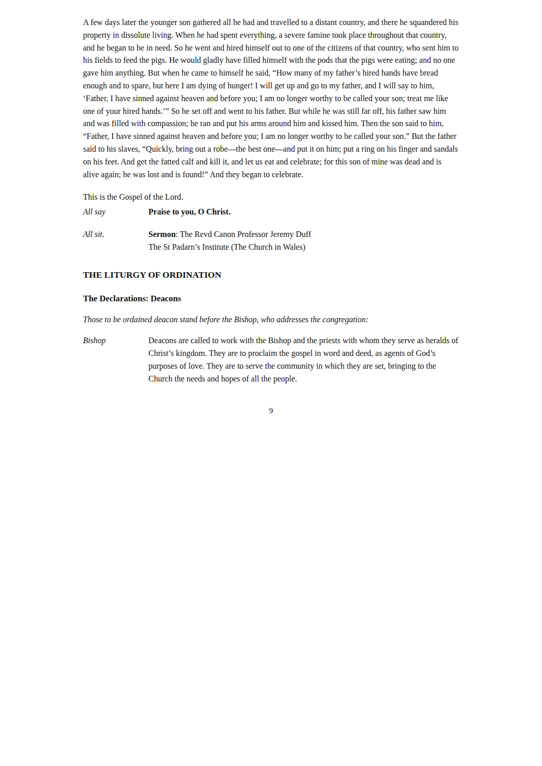A few days later the younger son gathered all he had and travelled to a distant country, and there he squandered his property in dissolute living. When he had spent everything, a severe famine took place throughout that country, and he began to be in need. So he went and hired himself out to one of the citizens of that country, who sent him to his fields to feed the pigs. He would gladly have filled himself with the pods that the pigs were eating; and no one gave him anything. But when he came to himself he said, “How many of my father’s hired hands have bread enough and to spare, but here I am dying of hunger! I will get up and go to my father, and I will say to him, ‘Father, I have sinned against heaven and before you; I am no longer worthy to be called your son; treat me like one of your hired hands.’” So he set off and went to his father. But while he was still far off, his father saw him and was filled with compassion; he ran and put his arms around him and kissed him. Then the son said to him, “Father, I have sinned against heaven and before you; I am no longer worthy to be called your son.” But the father said to his slaves, “Quickly, bring out a robe—the best one—and put it on him; put a ring on his finger and sandals on his feet. And get the fatted calf and kill it, and let us eat and celebrate; for this son of mine was dead and is alive again; he was lost and is found!” And they began to celebrate.
This is the Gospel of the Lord.
All say
Praise to you, O Christ.
All sit.
Sermon: The Revd Canon Professor Jeremy Duff
The St Padarn’s Institute (The Church in Wales)
THE LITURGY OF ORDINATION
The Declarations: Deacons
Those to be ordained deacon stand before the Bishop, who addresses the congregation:
Bishop
Deacons are called to work with the Bishop and the priests with whom they serve as heralds of Christ’s kingdom. They are to proclaim the gospel in word and deed, as agents of God’s purposes of love. They are to serve the community in which they are set, bringing to the Church the needs and hopes of all the people.
9